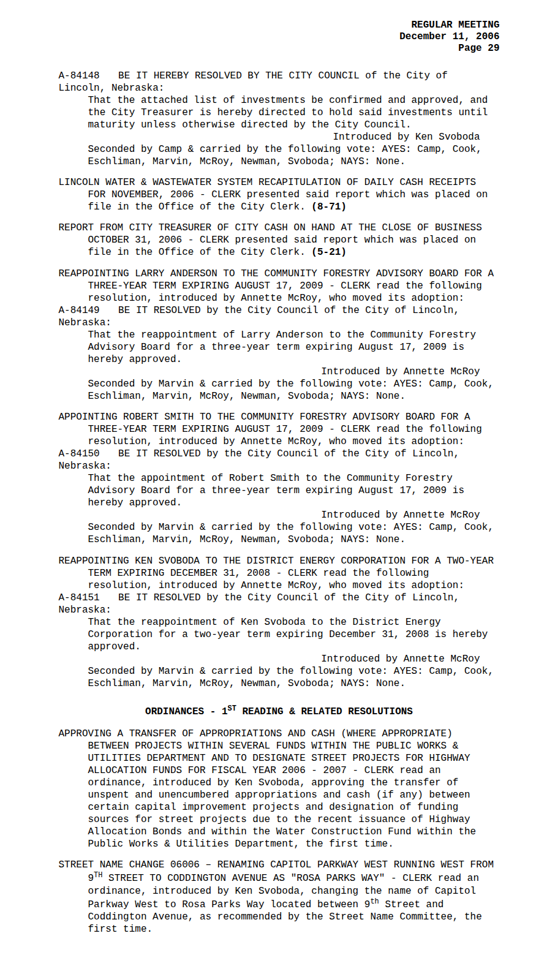REGULAR MEETING
December 11, 2006
Page 29
A-84148 BE IT HEREBY RESOLVED BY THE CITY COUNCIL of the City of Lincoln, Nebraska:
That the attached list of investments be confirmed and approved, and the City Treasurer is hereby directed to hold said investments until maturity unless otherwise directed by the City Council.
Introduced by Ken Svoboda
Seconded by Camp & carried by the following vote: AYES: Camp, Cook, Eschliman, Marvin, McRoy, Newman, Svoboda; NAYS: None.
LINCOLN WATER & WASTEWATER SYSTEM RECAPITULATION OF DAILY CASH RECEIPTS FOR NOVEMBER, 2006 - CLERK presented said report which was placed on file in the Office of the City Clerk. (8-71)
REPORT FROM CITY TREASURER OF CITY CASH ON HAND AT THE CLOSE OF BUSINESS OCTOBER 31, 2006 - CLERK presented said report which was placed on file in the Office of the City Clerk. (5-21)
REAPPOINTING LARRY ANDERSON TO THE COMMUNITY FORESTRY ADVISORY BOARD FOR A THREE-YEAR TERM EXPIRING AUGUST 17, 2009 - CLERK read the following resolution, introduced by Annette McRoy, who moved its adoption:
A-84149 BE IT RESOLVED by the City Council of the City of Lincoln, Nebraska:
That the reappointment of Larry Anderson to the Community Forestry Advisory Board for a three-year term expiring August 17, 2009 is hereby approved.
Introduced by Annette McRoy
Seconded by Marvin & carried by the following vote: AYES: Camp, Cook, Eschliman, Marvin, McRoy, Newman, Svoboda; NAYS: None.
APPOINTING ROBERT SMITH TO THE COMMUNITY FORESTRY ADVISORY BOARD FOR A THREE-YEAR TERM EXPIRING AUGUST 17, 2009 - CLERK read the following resolution, introduced by Annette McRoy, who moved its adoption:
A-84150 BE IT RESOLVED by the City Council of the City of Lincoln, Nebraska:
That the appointment of Robert Smith to the Community Forestry Advisory Board for a three-year term expiring August 17, 2009 is hereby approved.
Introduced by Annette McRoy
Seconded by Marvin & carried by the following vote: AYES: Camp, Cook, Eschliman, Marvin, McRoy, Newman, Svoboda; NAYS: None.
REAPPOINTING KEN SVOBODA TO THE DISTRICT ENERGY CORPORATION FOR A TWO-YEAR TERM EXPIRING DECEMBER 31, 2008 - CLERK read the following resolution, introduced by Annette McRoy, who moved its adoption:
A-84151 BE IT RESOLVED by the City Council of the City of Lincoln, Nebraska:
That the reappointment of Ken Svoboda to the District Energy Corporation for a two-year term expiring December 31, 2008 is hereby approved.
Introduced by Annette McRoy
Seconded by Marvin & carried by the following vote: AYES: Camp, Cook, Eschliman, Marvin, McRoy, Newman, Svoboda; NAYS: None.
ORDINANCES - 1ST READING & RELATED RESOLUTIONS
APPROVING A TRANSFER OF APPROPRIATIONS AND CASH (WHERE APPROPRIATE) BETWEEN PROJECTS WITHIN SEVERAL FUNDS WITHIN THE PUBLIC WORKS & UTILITIES DEPARTMENT AND TO DESIGNATE STREET PROJECTS FOR HIGHWAY ALLOCATION FUNDS FOR FISCAL YEAR 2006 - 2007 - CLERK read an ordinance, introduced by Ken Svoboda, approving the transfer of unspent and unencumbered appropriations and cash (if any) between certain capital improvement projects and designation of funding sources for street projects due to the recent issuance of Highway Allocation Bonds and within the Water Construction Fund within the Public Works & Utilities Department, the first time.
STREET NAME CHANGE 06006 – RENAMING CAPITOL PARKWAY WEST RUNNING WEST FROM 9TH STREET TO CODDINGTON AVENUE AS "ROSA PARKS WAY" - CLERK read an ordinance, introduced by Ken Svoboda, changing the name of Capitol Parkway West to Rosa Parks Way located between 9th Street and Coddington Avenue, as recommended by the Street Name Committee, the first time.